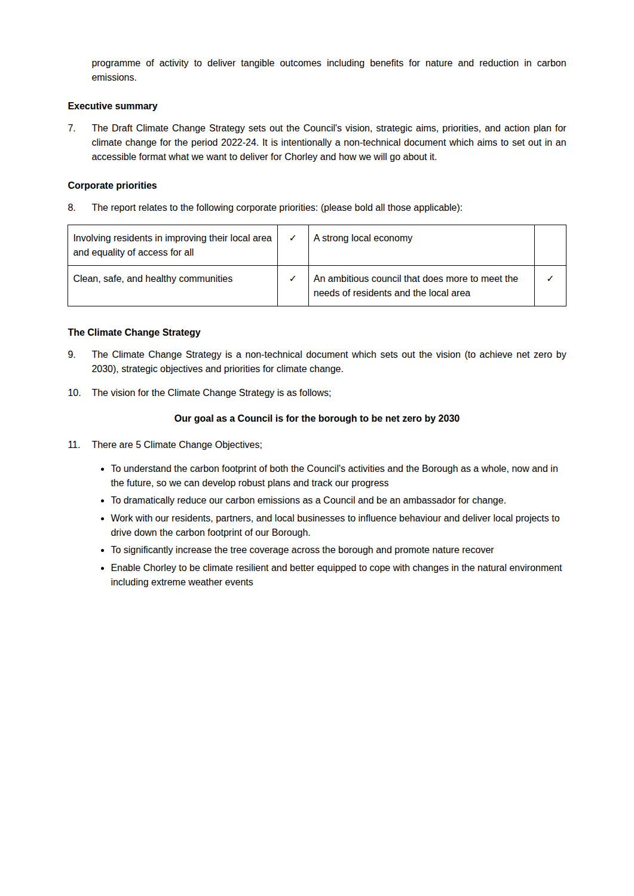programme of activity to deliver tangible outcomes including benefits for nature and reduction in carbon emissions.
Executive summary
7. The Draft Climate Change Strategy sets out the Council's vision, strategic aims, priorities, and action plan for climate change for the period 2022-24. It is intentionally a non-technical document which aims to set out in an accessible format what we want to deliver for Chorley and how we will go about it.
Corporate priorities
8. The report relates to the following corporate priorities: (please bold all those applicable):
| Involving residents in improving their local area and equality of access for all | ✓ | A strong local economy | |
| Clean, safe, and healthy communities | ✓ | An ambitious council that does more to meet the needs of residents and the local area | ✓ |
The Climate Change Strategy
9. The Climate Change Strategy is a non-technical document which sets out the vision (to achieve net zero by 2030), strategic objectives and priorities for climate change.
10. The vision for the Climate Change Strategy is as follows;
Our goal as a Council is for the borough to be net zero by 2030
11. There are 5 Climate Change Objectives;
To understand the carbon footprint of both the Council's activities and the Borough as a whole, now and in the future, so we can develop robust plans and track our progress
To dramatically reduce our carbon emissions as a Council and be an ambassador for change.
Work with our residents, partners, and local businesses to influence behaviour and deliver local projects to drive down the carbon footprint of our Borough.
To significantly increase the tree coverage across the borough and promote nature recover
Enable Chorley to be climate resilient and better equipped to cope with changes in the natural environment including extreme weather events